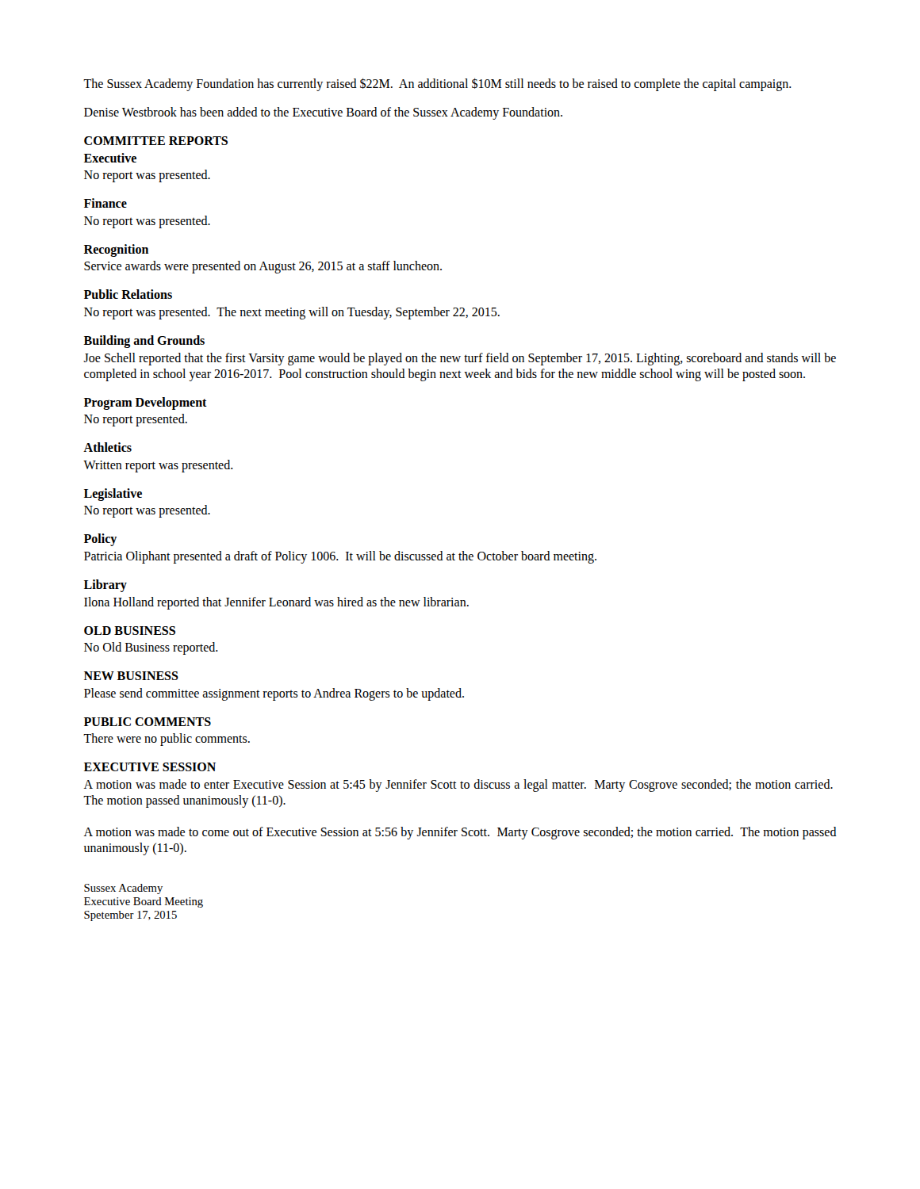The Sussex Academy Foundation has currently raised $22M. An additional $10M still needs to be raised to complete the capital campaign.
Denise Westbrook has been added to the Executive Board of the Sussex Academy Foundation.
Committee Reports
Executive
No report was presented.
Finance
No report was presented.
Recognition
Service awards were presented on August 26, 2015 at a staff luncheon.
Public Relations
No report was presented. The next meeting will on Tuesday, September 22, 2015.
Building and Grounds
Joe Schell reported that the first Varsity game would be played on the new turf field on September 17, 2015. Lighting, scoreboard and stands will be completed in school year 2016-2017. Pool construction should begin next week and bids for the new middle school wing will be posted soon.
Program Development
No report presented.
Athletics
Written report was presented.
Legislative
No report was presented.
Policy
Patricia Oliphant presented a draft of Policy 1006. It will be discussed at the October board meeting.
Library
Ilona Holland reported that Jennifer Leonard was hired as the new librarian.
Old Business
No Old Business reported.
New Business
Please send committee assignment reports to Andrea Rogers to be updated.
Public Comments
There were no public comments.
Executive Session
A motion was made to enter Executive Session at 5:45 by Jennifer Scott to discuss a legal matter. Marty Cosgrove seconded; the motion carried. The motion passed unanimously (11-0).
A motion was made to come out of Executive Session at 5:56 by Jennifer Scott. Marty Cosgrove seconded; the motion carried. The motion passed unanimously (11-0).
Sussex Academy
Executive Board Meeting
Spetember 17, 2015